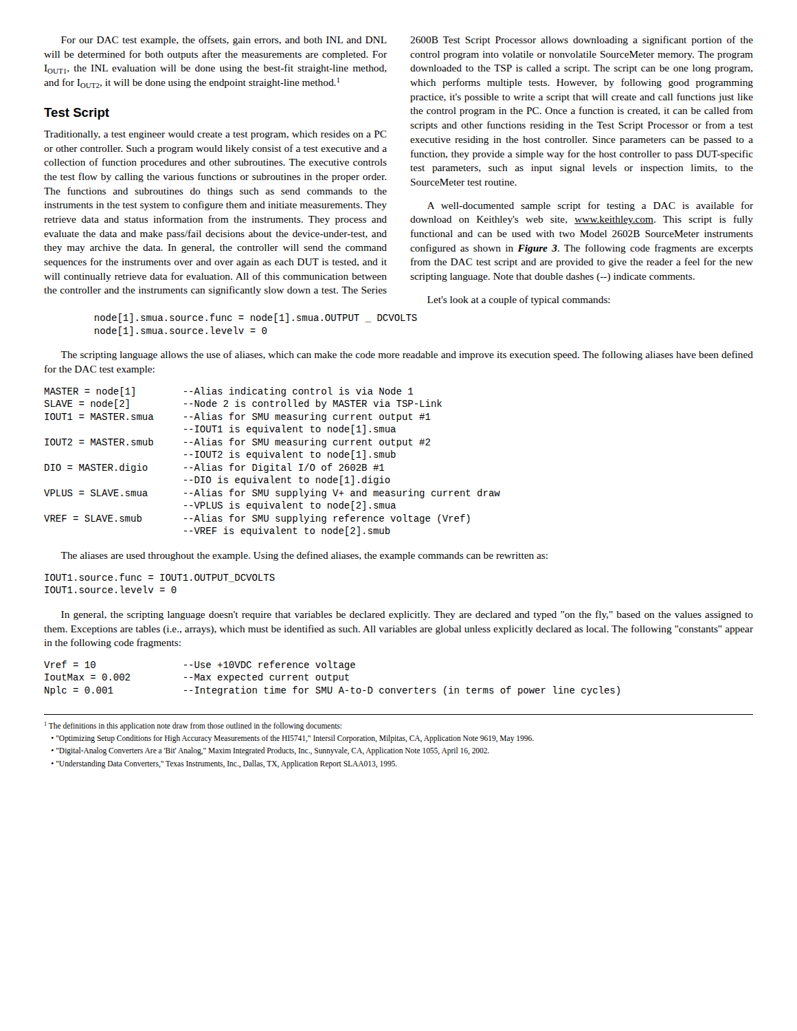For our DAC test example, the offsets, gain errors, and both INL and DNL will be determined for both outputs after the measurements are completed. For IOUT1, the INL evaluation will be done using the best-fit straight-line method, and for IOUT2, it will be done using the endpoint straight-line method.1
Test Script
Traditionally, a test engineer would create a test program, which resides on a PC or other controller. Such a program would likely consist of a test executive and a collection of function procedures and other subroutines. The executive controls the test flow by calling the various functions or subroutines in the proper order. The functions and subroutines do things such as send commands to the instruments in the test system to configure them and initiate measurements. They retrieve data and status information from the instruments. They process and evaluate the data and make pass/fail decisions about the device-under-test, and they may archive the data. In general, the controller will send the command sequences for the instruments over and over again as each DUT is tested, and it will continually retrieve data for evaluation. All of this communication between the controller and the instruments can significantly slow down a test. The Series 2600B Test Script Processor allows downloading a significant portion of the control program into volatile or nonvolatile SourceMeter memory. The program downloaded to the TSP is called a script. The script can be one long program, which performs multiple tests. However, by following good programming practice, it's possible to write a script that will create and call functions just like the control program in the PC. Once a function is created, it can be called from scripts and other functions residing in the Test Script Processor or from a test executive residing in the host controller. Since parameters can be passed to a function, they provide a simple way for the host controller to pass DUT-specific test parameters, such as input signal levels or inspection limits, to the SourceMeter test routine.
A well-documented sample script for testing a DAC is available for download on Keithley's web site, www.keithley.com. This script is fully functional and can be used with two Model 2602B SourceMeter instruments configured as shown in Figure 3. The following code fragments are excerpts from the DAC test script and are provided to give the reader a feel for the new scripting language. Note that double dashes (--) indicate comments.
Let's look at a couple of typical commands:
node[1].smua.source.func = node[1].smua.OUTPUT _ DCVOLTS
node[1].smua.source.levelv = 0
The scripting language allows the use of aliases, which can make the code more readable and improve its execution speed. The following aliases have been defined for the DAC test example:
MASTER = node[1]        --Alias indicating control is via Node 1
SLAVE = node[2]         --Node 2 is controlled by MASTER via TSP-Link
IOUT1 = MASTER.smua     --Alias for SMU measuring current output #1
                        --IOUT1 is equivalent to node[1].smua
IOUT2 = MASTER.smub     --Alias for SMU measuring current output #2
                        --IOUT2 is equivalent to node[1].smub
DIO = MASTER.digio      --Alias for Digital I/O of 2602B #1
                        --DIO is equivalent to node[1].digio
VPLUS = SLAVE.smua      --Alias for SMU supplying V+ and measuring current draw
                        --VPLUS is equivalent to node[2].smua
VREF = SLAVE.smub       --Alias for SMU supplying reference voltage (Vref)
                        --VREF is equivalent to node[2].smub
The aliases are used throughout the example. Using the defined aliases, the example commands can be rewritten as:
IOUT1.source.func = IOUT1.OUTPUT_DCVOLTS
IOUT1.source.levelv = 0
In general, the scripting language doesn't require that variables be declared explicitly. They are declared and typed "on the fly," based on the values assigned to them. Exceptions are tables (i.e., arrays), which must be identified as such. All variables are global unless explicitly declared as local. The following "constants" appear in the following code fragments:
Vref = 10               --Use +10VDC reference voltage
IoutMax = 0.002         --Max expected current output
Nplc = 0.001            --Integration time for SMU A-to-D converters (in terms of power line cycles)
1 The definitions in this application note draw from those outlined in the following documents:
• "Optimizing Setup Conditions for High Accuracy Measurements of the HI5741," Intersil Corporation, Milpitas, CA, Application Note 9619, May 1996.
• "Digital-Analog Converters Are a 'Bit' Analog," Maxim Integrated Products, Inc., Sunnyvale, CA, Application Note 1055, April 16, 2002.
• "Understanding Data Converters," Texas Instruments, Inc., Dallas, TX, Application Report SLAA013, 1995.